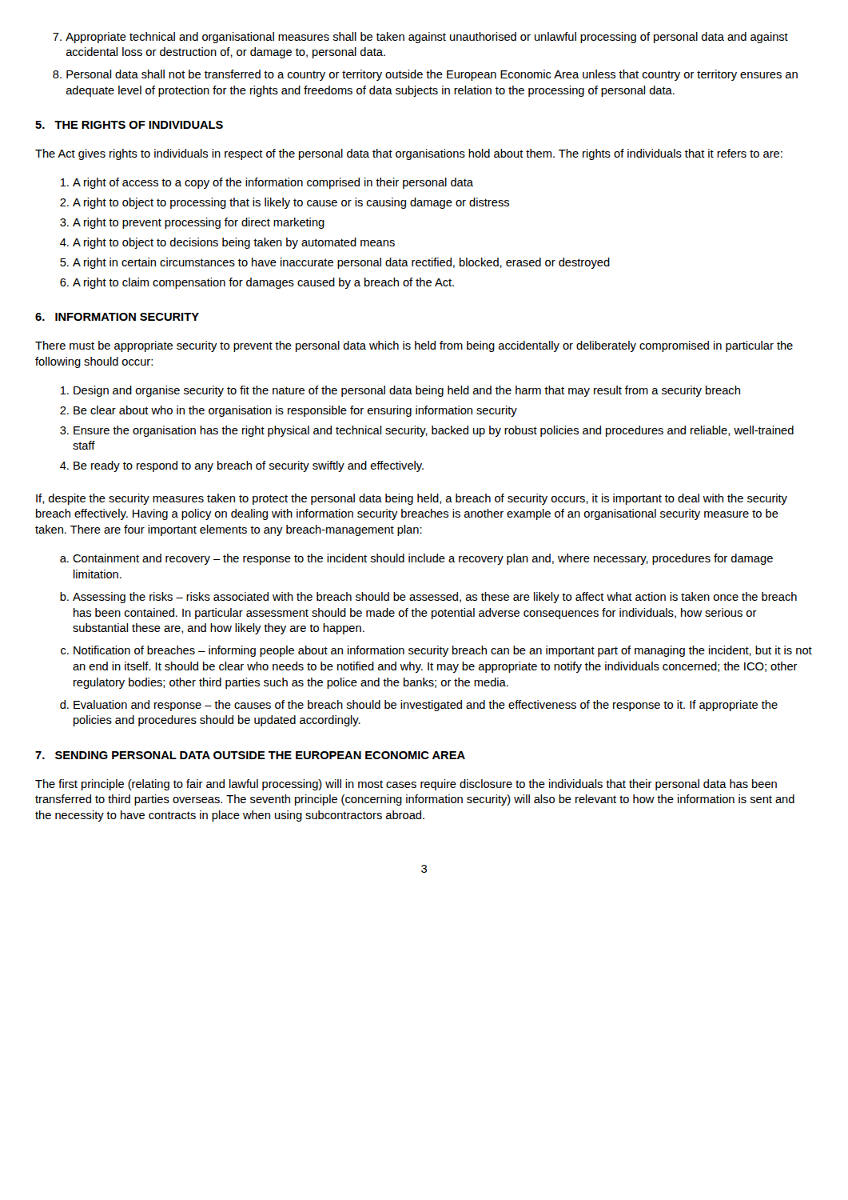Appropriate technical and organisational measures shall be taken against unauthorised or unlawful processing of personal data and against accidental loss or destruction of, or damage to, personal data.
Personal data shall not be transferred to a country or territory outside the European Economic Area unless that country or territory ensures an adequate level of protection for the rights and freedoms of data subjects in relation to the processing of personal data.
5. THE RIGHTS OF INDIVIDUALS
The Act gives rights to individuals in respect of the personal data that organisations hold about them. The rights of individuals that it refers to are:
A right of access to a copy of the information comprised in their personal data
A right to object to processing that is likely to cause or is causing damage or distress
A right to prevent processing for direct marketing
A right to object to decisions being taken by automated means
A right in certain circumstances to have inaccurate personal data rectified, blocked, erased or destroyed
A right to claim compensation for damages caused by a breach of the Act.
6. INFORMATION SECURITY
There must be appropriate security to prevent the personal data which is held from being accidentally or deliberately compromised in particular the following should occur:
Design and organise security to fit the nature of the personal data being held and the harm that may result from a security breach
Be clear about who in the organisation is responsible for ensuring information security
Ensure the organisation has the right physical and technical security, backed up by robust policies and procedures and reliable, well-trained staff
Be ready to respond to any breach of security swiftly and effectively.
If, despite the security measures taken to protect the personal data being held, a breach of security occurs, it is important to deal with the security breach effectively. Having a policy on dealing with information security breaches is another example of an organisational security measure to be taken. There are four important elements to any breach-management plan:
Containment and recovery – the response to the incident should include a recovery plan and, where necessary, procedures for damage limitation.
Assessing the risks – risks associated with the breach should be assessed, as these are likely to affect what action is taken once the breach has been contained. In particular assessment should be made of the potential adverse consequences for individuals, how serious or substantial these are, and how likely they are to happen.
Notification of breaches – informing people about an information security breach can be an important part of managing the incident, but it is not an end in itself. It should be clear who needs to be notified and why. It may be appropriate to notify the individuals concerned; the ICO; other regulatory bodies; other third parties such as the police and the banks; or the media.
Evaluation and response – the causes of the breach should be investigated and the effectiveness of the response to it. If appropriate the policies and procedures should be updated accordingly.
7. SENDING PERSONAL DATA OUTSIDE THE EUROPEAN ECONOMIC AREA
The first principle (relating to fair and lawful processing) will in most cases require disclosure to the individuals that their personal data has been transferred to third parties overseas. The seventh principle (concerning information security) will also be relevant to how the information is sent and the necessity to have contracts in place when using subcontractors abroad.
3